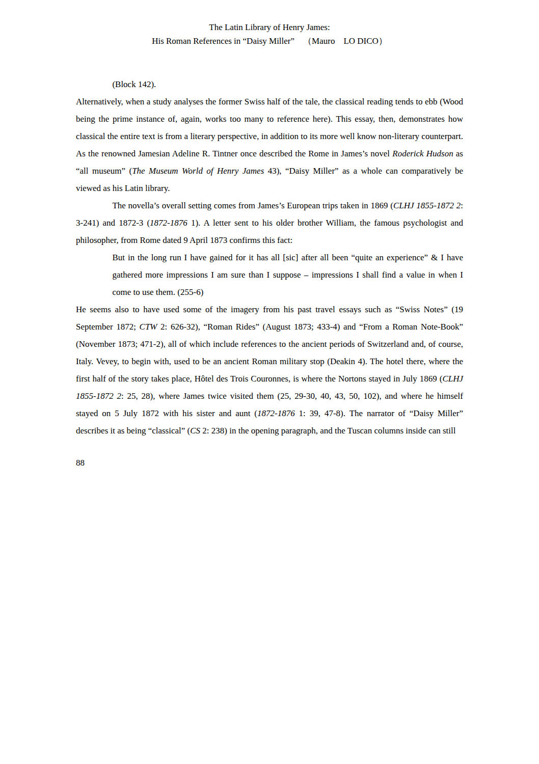The Latin Library of Henry James: His Roman References in “Daisy Miller”　（Mauro　LO DICO）
(Block 142).
Alternatively, when a study analyses the former Swiss half of the tale, the classical reading tends to ebb (Wood being the prime instance of, again, works too many to reference here). This essay, then, demonstrates how classical the entire text is from a literary perspective, in addition to its more well know non-literary counterpart. As the renowned Jamesian Adeline R. Tintner once described the Rome in James’s novel Roderick Hudson as “all museum” (The Museum World of Henry James 43), “Daisy Miller” as a whole can comparatively be viewed as his Latin library.
The novella’s overall setting comes from James’s European trips taken in 1869 (CLHJ 1855-1872 2: 3-241) and 1872-3 (1872-1876 1). A letter sent to his older brother William, the famous psychologist and philosopher, from Rome dated 9 April 1873 confirms this fact:
But in the long run I have gained for it has all [sic] after all been “quite an experience” & I have gathered more impressions I am sure than I suppose – impressions I shall find a value in when I come to use them. (255-6)
He seems also to have used some of the imagery from his past travel essays such as “Swiss Notes” (19 September 1872; CTW 2: 626-32), “Roman Rides” (August 1873; 433-4) and “From a Roman Note-Book” (November 1873; 471-2), all of which include references to the ancient periods of Switzerland and, of course, Italy. Vevey, to begin with, used to be an ancient Roman military stop (Deakin 4). The hotel there, where the first half of the story takes place, Hôtel des Trois Couronnes, is where the Nortons stayed in July 1869 (CLHJ 1855-1872 2: 25, 28), where James twice visited them (25, 29-30, 40, 43, 50, 102), and where he himself stayed on 5 July 1872 with his sister and aunt (1872-1876 1: 39, 47-8). The narrator of “Daisy Miller” describes it as being “classical” (CS 2: 238) in the opening paragraph, and the Tuscan columns inside can still
88